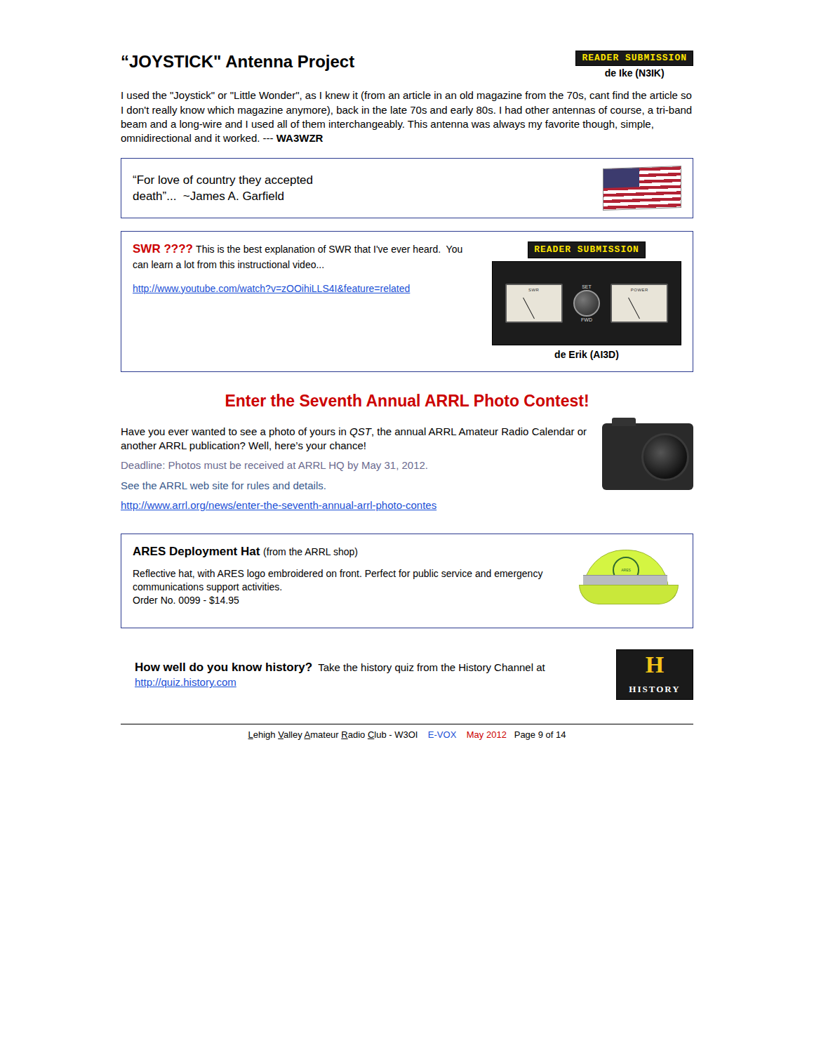“JOYSTICK" Antenna Project
READER SUBMISSION
de Ike (N3IK)
I used the "Joystick" or "Little Wonder", as I knew it (from an article in an old magazine from the 70s, cant find the article so I don't really know which magazine anymore), back in the late 70s and early 80s. I had other antennas of course, a tri-band beam and a long-wire and I used all of them interchangeably. This antenna was always my favorite though, simple, omnidirectional and it worked. --- WA3WZR
“For love of country they accepted
death”... ~James A. Garfield
SWR ???? This is the best explanation of SWR that I've ever heard. You can learn a lot from this instructional video... http://www.youtube.com/watch?v=zOOihiLLS4I&feature=related
READER SUBMISSION
SWR
SET
FWD
POWER
de Erik (AI3D)
Enter the Seventh Annual ARRL Photo Contest!
Have you ever wanted to see a photo of yours in QST, the annual ARRL Amateur Radio Calendar or another ARRL publication? Well, here’s your chance!
Deadline: Photos must be received at ARRL HQ by May 31, 2012.
See the ARRL web site for rules and details.
http://www.arrl.org/news/enter-the-seventh-annual-arrl-photo-contes
ARES Deployment Hat (from the ARRL shop)
Reflective hat, with ARES logo embroidered on front. Perfect for public service and emergency communications support activities.
Order No. 0099 - $14.95
ARES
How well do you know history? Take the history quiz from the History Channel at http://quiz.history.com
H HISTORY
Lehigh Valley Amateur Radio Club - W3OI E-VOX May 2012 Page 9 of 14